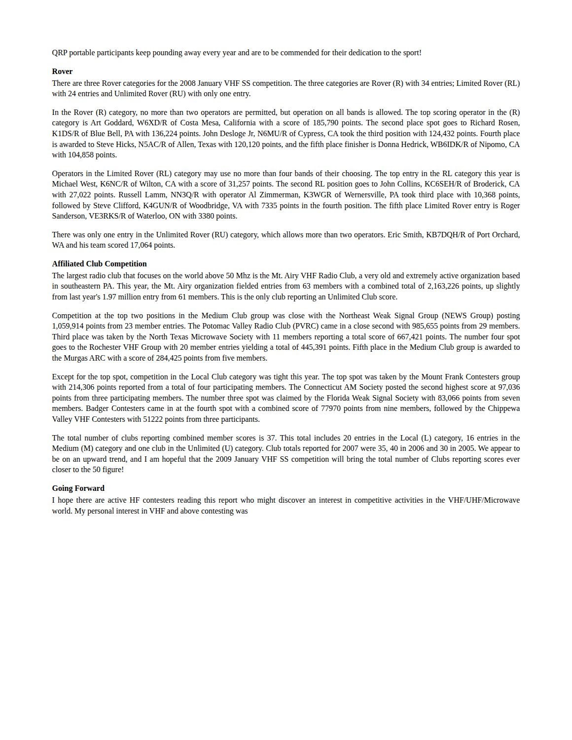QRP portable participants keep pounding away every year and are to be commended for their dedication to the sport!
Rover
There are three Rover categories for the 2008 January VHF SS competition. The three categories are Rover (R) with 34 entries; Limited Rover (RL) with 24 entries and Unlimited Rover (RU) with only one entry.
In the Rover (R) category, no more than two operators are permitted, but operation on all bands is allowed. The top scoring operator in the (R) category is Art Goddard, W6XD/R of Costa Mesa, California with a score of 185,790 points. The second place spot goes to Richard Rosen, K1DS/R of Blue Bell, PA with 136,224 points. John Desloge Jr, N6MU/R of Cypress, CA took the third position with 124,432 points. Fourth place is awarded to Steve Hicks, N5AC/R of Allen, Texas with 120,120 points, and the fifth place finisher is Donna Hedrick, WB6IDK/R of Nipomo, CA with 104,858 points.
Operators in the Limited Rover (RL) category may use no more than four bands of their choosing. The top entry in the RL category this year is Michael West, K6NC/R of Wilton, CA with a score of 31,257 points. The second RL position goes to John Collins, KC6SEH/R of Broderick, CA with 27,022 points. Russell Lamm, NN3Q/R with operator Al Zimmerman, K3WGR of Wernersville, PA took third place with 10,368 points, followed by Steve Clifford, K4GUN/R of Woodbridge, VA with 7335 points in the fourth position. The fifth place Limited Rover entry is Roger Sanderson, VE3RKS/R of Waterloo, ON with 3380 points.
There was only one entry in the Unlimited Rover (RU) category, which allows more than two operators. Eric Smith, KB7DQH/R of Port Orchard, WA and his team scored 17,064 points.
Affiliated Club Competition
The largest radio club that focuses on the world above 50 Mhz is the Mt. Airy VHF Radio Club, a very old and extremely active organization based in southeastern PA. This year, the Mt. Airy organization fielded entries from 63 members with a combined total of 2,163,226 points, up slightly from last year's 1.97 million entry from 61 members. This is the only club reporting an Unlimited Club score.
Competition at the top two positions in the Medium Club group was close with the Northeast Weak Signal Group (NEWS Group) posting 1,059,914 points from 23 member entries. The Potomac Valley Radio Club (PVRC) came in a close second with 985,655 points from 29 members. Third place was taken by the North Texas Microwave Society with 11 members reporting a total score of 667,421 points. The number four spot goes to the Rochester VHF Group with 20 member entries yielding a total of 445,391 points. Fifth place in the Medium Club group is awarded to the Murgas ARC with a score of 284,425 points from five members.
Except for the top spot, competition in the Local Club category was tight this year. The top spot was taken by the Mount Frank Contesters group with 214,306 points reported from a total of four participating members. The Connecticut AM Society posted the second highest score at 97,036 points from three participating members. The number three spot was claimed by the Florida Weak Signal Society with 83,066 points from seven members. Badger Contesters came in at the fourth spot with a combined score of 77970 points from nine members, followed by the Chippewa Valley VHF Contesters with 51222 points from three participants.
The total number of clubs reporting combined member scores is 37. This total includes 20 entries in the Local (L) category, 16 entries in the Medium (M) category and one club in the Unlimited (U) category. Club totals reported for 2007 were 35, 40 in 2006 and 30 in 2005. We appear to be on an upward trend, and I am hopeful that the 2009 January VHF SS competition will bring the total number of Clubs reporting scores ever closer to the 50 figure!
Going Forward
I hope there are active HF contesters reading this report who might discover an interest in competitive activities in the VHF/UHF/Microwave world. My personal interest in VHF and above contesting was